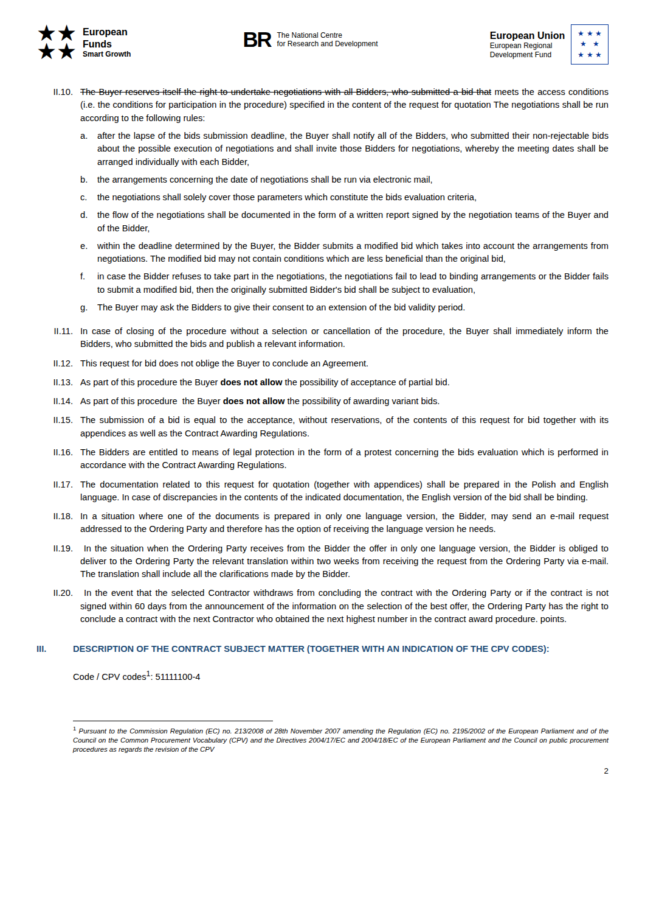★★
★★
European Funds Smart Growth
BR
The National Centre
for Research and Development
European Union European Regional
Development Fund
★ ★ ★
★ ★
★ ★ ★
II.10. The Buyer reserves itself the right to undertake negotiations with all Bidders, who submitted a bid that meets the access conditions (i.e. the conditions for participation in the procedure) specified in the content of the request for quotation The negotiations shall be run according to the following rules:
a. after the lapse of the bids submission deadline, the Buyer shall notify all of the Bidders, who submitted their non-rejectable bids about the possible execution of negotiations and shall invite those Bidders for negotiations, whereby the meeting dates shall be arranged individually with each Bidder,
b. the arrangements concerning the date of negotiations shall be run via electronic mail,
c. the negotiations shall solely cover those parameters which constitute the bids evaluation criteria,
d. the flow of the negotiations shall be documented in the form of a written report signed by the negotiation teams of the Buyer and of the Bidder,
e. within the deadline determined by the Buyer, the Bidder submits a modified bid which takes into account the arrangements from negotiations. The modified bid may not contain conditions which are less beneficial than the original bid,
f. in case the Bidder refuses to take part in the negotiations, the negotiations fail to lead to binding arrangements or the Bidder fails to submit a modified bid, then the originally submitted Bidder's bid shall be subject to evaluation,
g. The Buyer may ask the Bidders to give their consent to an extension of the bid validity period.
II.11. In case of closing of the procedure without a selection or cancellation of the procedure, the Buyer shall immediately inform the Bidders, who submitted the bids and publish a relevant information.
II.12. This request for bid does not oblige the Buyer to conclude an Agreement.
II.13. As part of this procedure the Buyer does not allow the possibility of acceptance of partial bid.
II.14. As part of this procedure the Buyer does not allow the possibility of awarding variant bids.
II.15. The submission of a bid is equal to the acceptance, without reservations, of the contents of this request for bid together with its appendices as well as the Contract Awarding Regulations.
II.16. The Bidders are entitled to means of legal protection in the form of a protest concerning the bids evaluation which is performed in accordance with the Contract Awarding Regulations.
II.17. The documentation related to this request for quotation (together with appendices) shall be prepared in the Polish and English language. In case of discrepancies in the contents of the indicated documentation, the English version of the bid shall be binding.
II.18. In a situation where one of the documents is prepared in only one language version, the Bidder, may send an e-mail request addressed to the Ordering Party and therefore has the option of receiving the language version he needs.
II.19. In the situation when the Ordering Party receives from the Bidder the offer in only one language version, the Bidder is obliged to deliver to the Ordering Party the relevant translation within two weeks from receiving the request from the Ordering Party via e-mail. The translation shall include all the clarifications made by the Bidder.
II.20. In the event that the selected Contractor withdraws from concluding the contract with the Ordering Party or if the contract is not signed within 60 days from the announcement of the information on the selection of the best offer, the Ordering Party has the right to conclude a contract with the next Contractor who obtained the next highest number in the contract award procedure. points.
III. DESCRIPTION OF THE CONTRACT SUBJECT MATTER (TOGETHER WITH AN INDICATION OF THE CPV CODES):
Code / CPV codes1: 51111100-4
1 Pursuant to the Commission Regulation (EC) no. 213/2008 of 28th November 2007 amending the Regulation (EC) no. 2195/2002 of the European Parliament and of the Council on the Common Procurement Vocabulary (CPV) and the Directives 2004/17/EC and 2004/18/EC of the European Parliament and the Council on public procurement procedures as regards the revision of the CPV
2